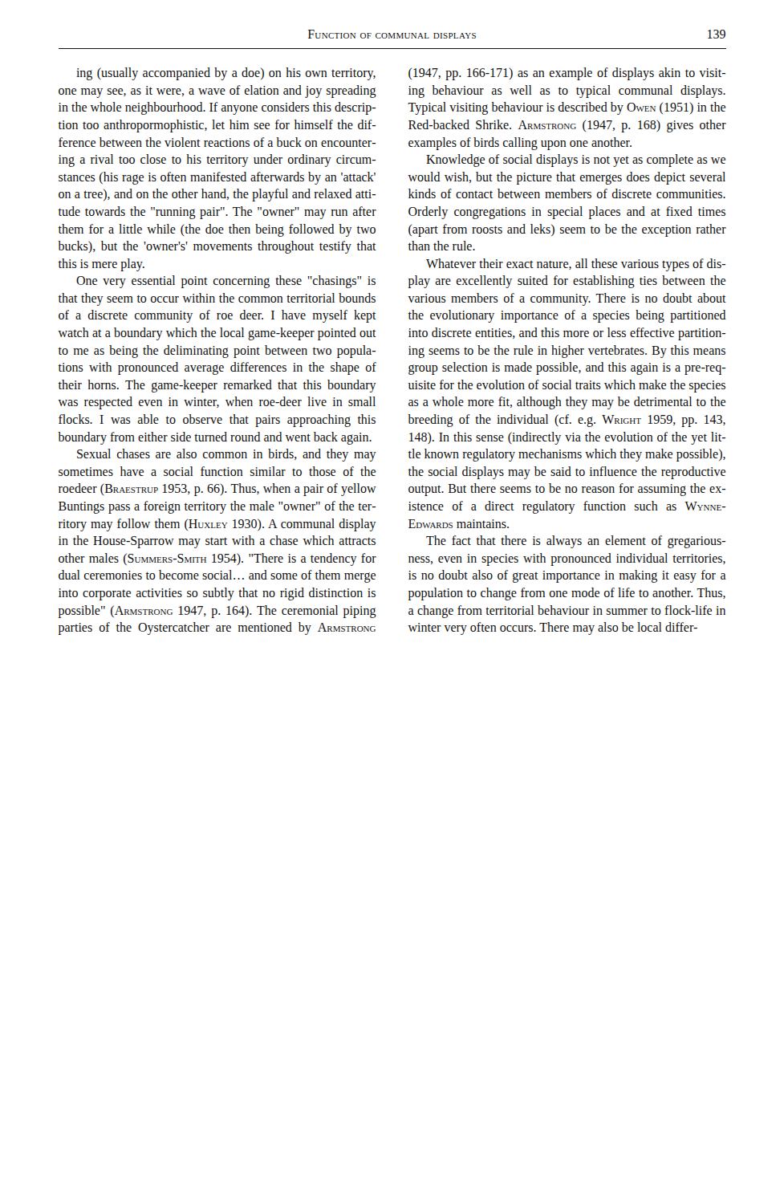Function of communal displays 139
ing (usually accompanied by a doe) on his own territory, one may see, as it were, a wave of elation and joy spreading in the whole neighbourhood. If anyone considers this description too anthropormophistic, let him see for himself the difference between the violent reactions of a buck on encountering a rival too close to his territory under ordinary circumstances (his rage is often manifested afterwards by an 'attack' on a tree), and on the other hand, the playful and relaxed attitude towards the "running pair". The "owner" may run after them for a little while (the doe then being followed by two bucks), but the 'owner's' movements throughout testify that this is mere play.
One very essential point concerning these "chasings" is that they seem to occur within the common territorial bounds of a discrete community of roe deer. I have myself kept watch at a boundary which the local game-keeper pointed out to me as being the deliminating point between two populations with pronounced average differences in the shape of their horns. The game-keeper remarked that this boundary was respected even in winter, when roe-deer live in small flocks. I was able to observe that pairs approaching this boundary from either side turned round and went back again.
Sexual chases are also common in birds, and they may sometimes have a social function similar to those of the roedeer (Braestrup 1953, p. 66). Thus, when a pair of yellow Buntings pass a foreign territory the male "owner" of the territory may follow them (Huxley 1930). A communal display in the House-Sparrow may start with a chase which attracts other males (Summers-Smith 1954). "There is a tendency for dual ceremonies to become social… and some of them merge into corporate activities so subtly that no rigid distinction is possible" (Armstrong 1947, p. 164). The ceremonial piping parties of the Oystercatcher are mentioned by Armstrong (1947, pp. 166-171) as an example of displays akin to visiting behaviour as well as to typical communal displays. Typical visiting behaviour is described by Owen (1951) in the Red-backed Shrike. Armstrong (1947, p. 168) gives other examples of birds calling upon one another.
Knowledge of social displays is not yet as complete as we would wish, but the picture that emerges does depict several kinds of contact between members of discrete communities. Orderly congregations in special places and at fixed times (apart from roosts and leks) seem to be the exception rather than the rule.
Whatever their exact nature, all these various types of display are excellently suited for establishing ties between the various members of a community. There is no doubt about the evolutionary importance of a species being partitioned into discrete entities, and this more or less effective partitioning seems to be the rule in higher vertebrates. By this means group selection is made possible, and this again is a pre-requisite for the evolution of social traits which make the species as a whole more fit, although they may be detrimental to the breeding of the individual (cf. e.g. Wright 1959, pp. 143, 148). In this sense (indirectly via the evolution of the yet little known regulatory mechanisms which they make possible), the social displays may be said to influence the reproductive output. But there seems to be no reason for assuming the existence of a direct regulatory function such as Wynne-Edwards maintains.
The fact that there is always an element of gregariousness, even in species with pronounced individual territories, is no doubt also of great importance in making it easy for a population to change from one mode of life to another. Thus, a change from territorial behaviour in summer to flock-life in winter very often occurs. There may also be local differ-